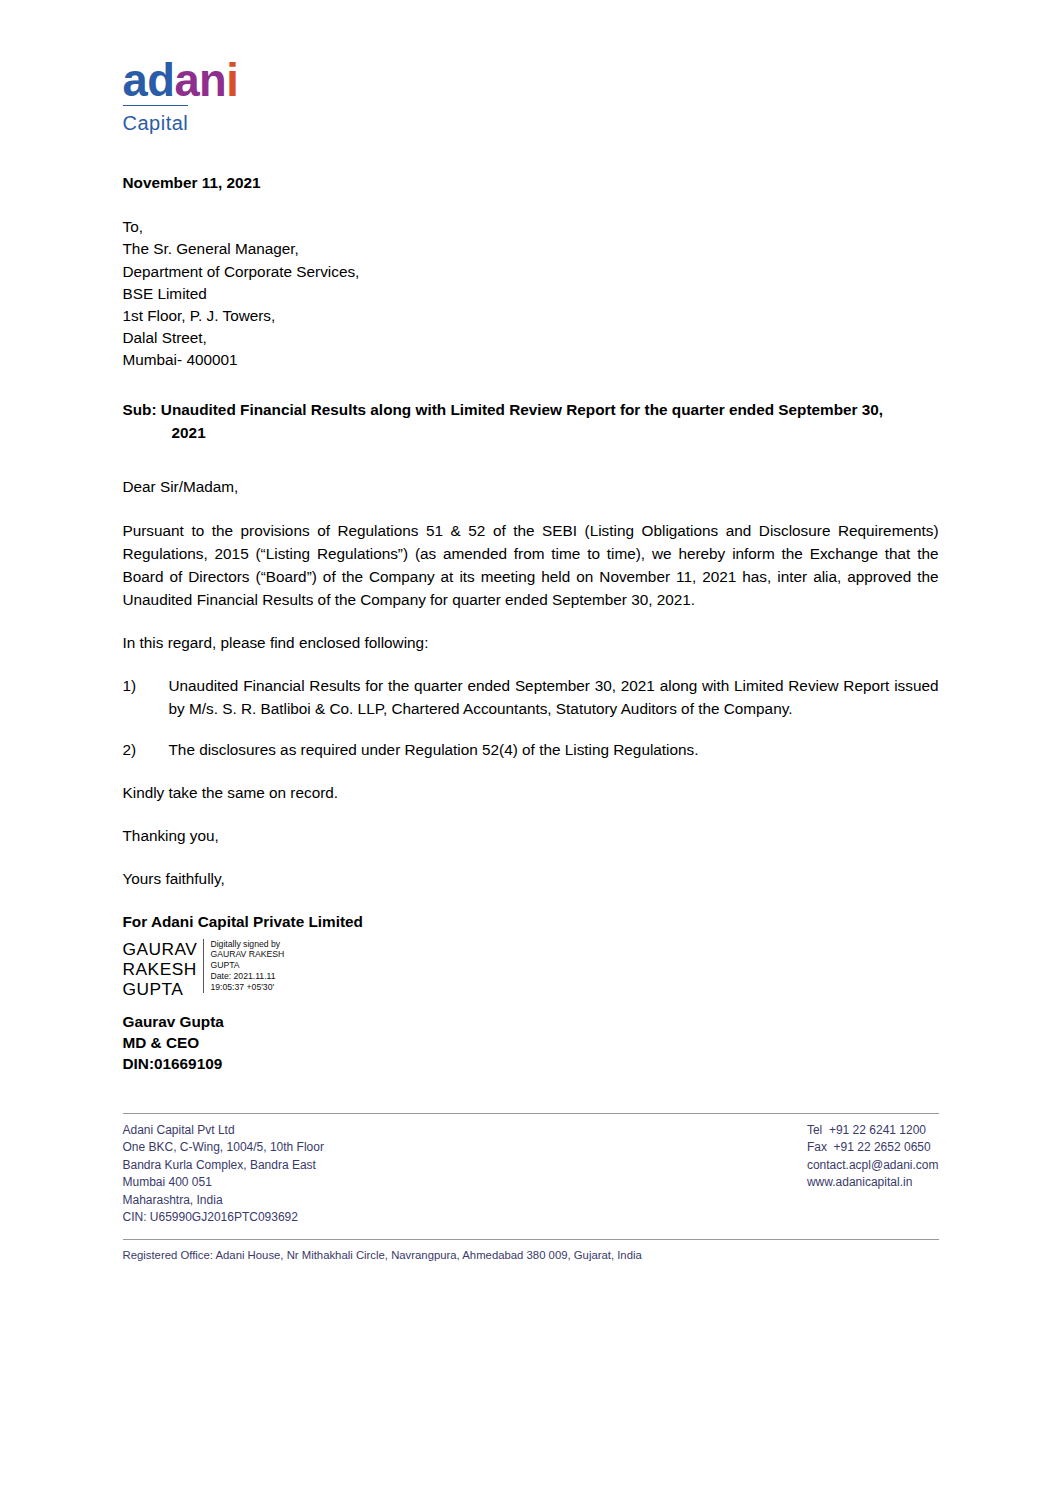ad an i
Capital
November 11, 2021
To,
The Sr. General Manager,
Department of Corporate Services,
BSE Limited
1st Floor, P. J. Towers,
Dalal Street,
Mumbai- 400001
Sub: Unaudited Financial Results along with Limited Review Report for the quarter ended September 30, 2021
Dear Sir/Madam,
Pursuant to the provisions of Regulations 51 & 52 of the SEBI (Listing Obligations and Disclosure Requirements) Regulations, 2015 (“Listing Regulations”) (as amended from time to time), we hereby inform the Exchange that the Board of Directors (“Board”) of the Company at its meeting held on November 11, 2021 has, inter alia, approved the Unaudited Financial Results of the Company for quarter ended September 30, 2021.
In this regard, please find enclosed following:
Unaudited Financial Results for the quarter ended September 30, 2021 along with Limited Review Report issued by M/s. S. R. Batliboi & Co. LLP, Chartered Accountants, Statutory Auditors of the Company.
The disclosures as required under Regulation 52(4) of the Listing Regulations.
Kindly take the same on record.
Thanking you,
Yours faithfully,
For Adani Capital Private Limited
GAURAV
RAKESH
GUPTA Digitally signed by
GAURAV RAKESH
GUPTA
Date: 2021.11.11
19:05:37 +05'30'
Gaurav Gupta
MD & CEO
DIN:01669109
Adani Capital Pvt Ltd
One BKC, C-Wing, 1004/5, 10th Floor
Bandra Kurla Complex, Bandra East
Mumbai 400 051
Maharashtra, India
CIN: U65990GJ2016PTC093692
Tel +91 22 6241 1200
Fax +91 22 2652 0650
contact.acpl@adani.com
www.adanicapital.in
Registered Office: Adani House, Nr Mithakhali Circle, Navrangpura, Ahmedabad 380 009, Gujarat, India